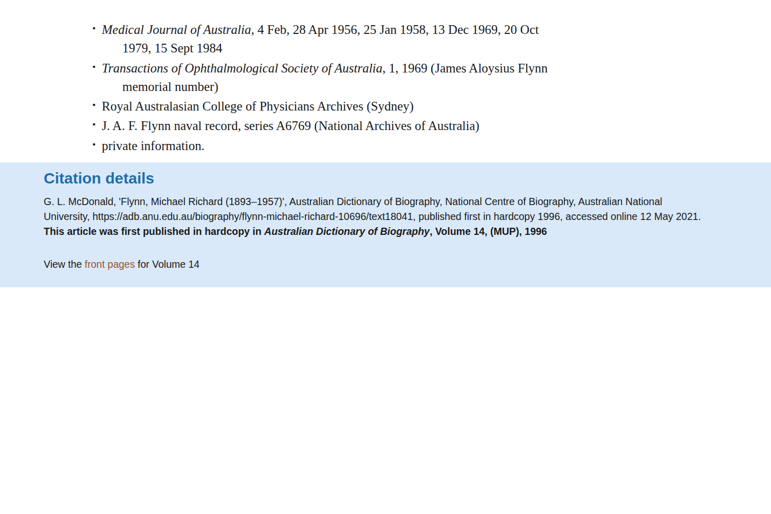Medical Journal of Australia, 4 Feb, 28 Apr 1956, 25 Jan 1958, 13 Dec 1969, 20 Oct1979, 15 Sept 1984
Transactions of Ophthalmological Society of Australia, 1, 1969 (James Aloysius Flynnmemorial number)
Royal Australasian College of Physicians Archives (Sydney)
J. A. F. Flynn naval record, series A6769 (National Archives of Australia)
private information.
Citation details
G. L. McDonald, 'Flynn, Michael Richard (1893–1957)', Australian Dictionary of Biography, National Centre of Biography, Australian National University, https://adb.anu.edu.au/biography/flynn-michael-richard-10696/text18041, published first in hardcopy 1996, accessed online 12 May 2021.
This article was first published in hardcopy in Australian Dictionary of Biography, Volume 14, (MUP), 1996
View the front pages for Volume 14